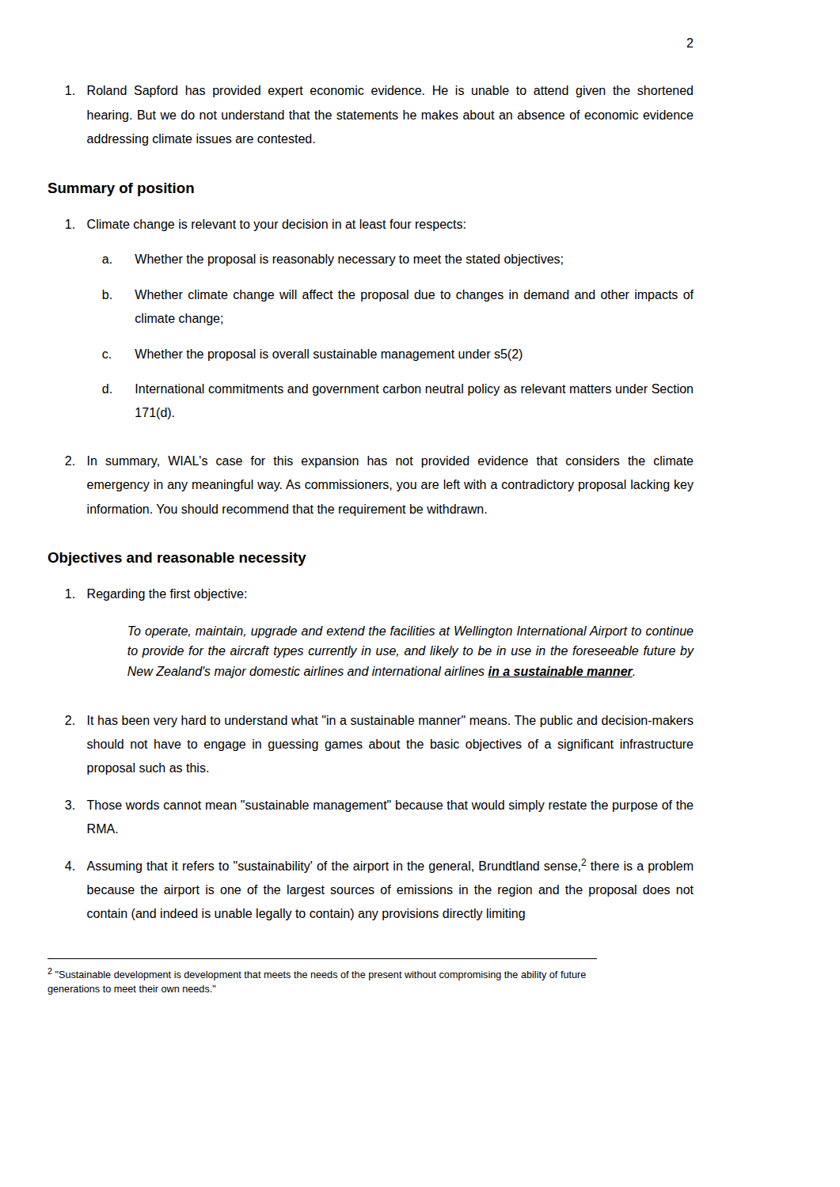2
Roland Sapford has provided expert economic evidence. He is unable to attend given the shortened hearing. But we do not understand that the statements he makes about an absence of economic evidence addressing climate issues are contested.
Summary of position
Climate change is relevant to your decision in at least four respects:
Whether the proposal is reasonably necessary to meet the stated objectives;
Whether climate change will affect the proposal due to changes in demand and other impacts of climate change;
Whether the proposal is overall sustainable management under s5(2)
International commitments and government carbon neutral policy as relevant matters under Section 171(d).
In summary, WIAL's case for this expansion has not provided evidence that considers the climate emergency in any meaningful way. As commissioners, you are left with a contradictory proposal lacking key information. You should recommend that the requirement be withdrawn.
Objectives and reasonable necessity
Regarding the first objective:
To operate, maintain, upgrade and extend the facilities at Wellington International Airport to continue to provide for the aircraft types currently in use, and likely to be in use in the foreseeable future by New Zealand's major domestic airlines and international airlines in a sustainable manner.
It has been very hard to understand what "in a sustainable manner" means. The public and decision-makers should not have to engage in guessing games about the basic objectives of a significant infrastructure proposal such as this.
Those words cannot mean "sustainable management" because that would simply restate the purpose of the RMA.
Assuming that it refers to "sustainability' of the airport in the general, Brundtland sense,2 there is a problem because the airport is one of the largest sources of emissions in the region and the proposal does not contain (and indeed is unable legally to contain) any provisions directly limiting
2 "Sustainable development is development that meets the needs of the present without compromising the ability of future generations to meet their own needs."